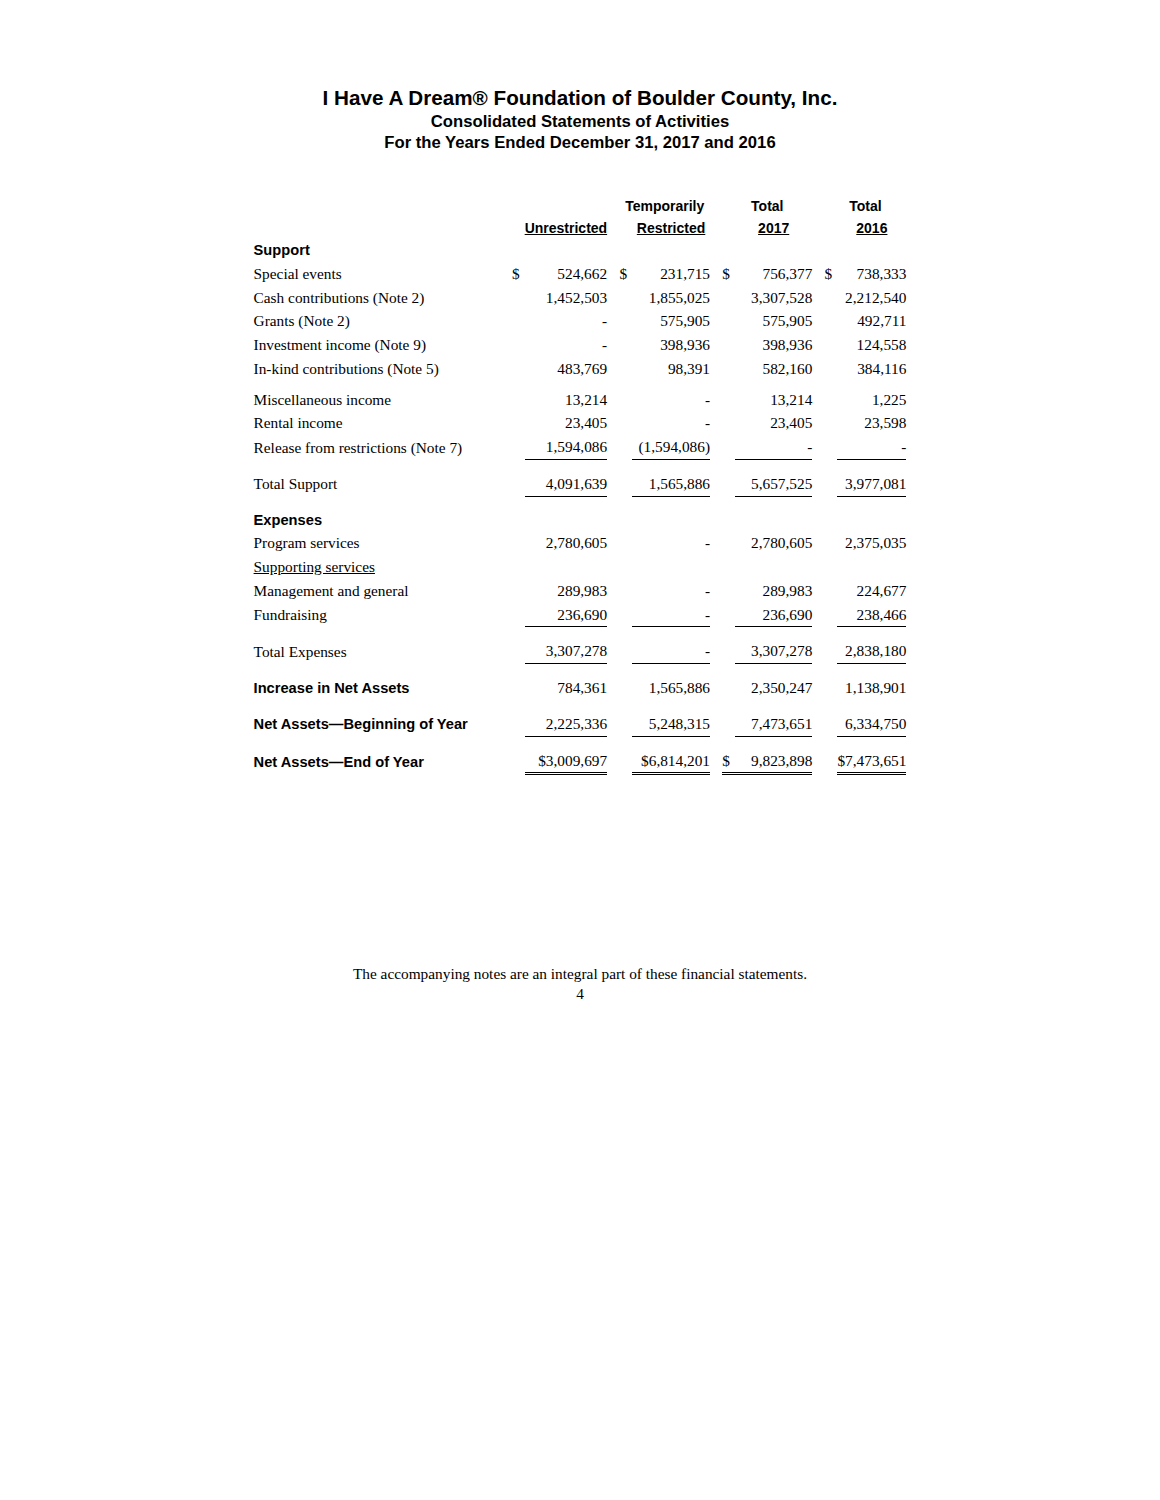I Have A Dream® Foundation of Boulder County, Inc.
Consolidated Statements of Activities
For the Years Ended December 31, 2017 and 2016
| | | | Temporarily | | Total | | Total |
| | | Unrestricted | | | Restricted | | | 2017 | | | 2016 |
| Support | |
| Special events | $ | 524,662 | | $ | 231,715 | | $ | 756,377 | | $ | 738,333 |
| Cash contributions (Note 2) | | 1,452,503 | | | 1,855,025 | | | 3,307,528 | | | 2,212,540 |
| Grants (Note 2) | | - | | | 575,905 | | | 575,905 | | | 492,711 |
| Investment income (Note 9) | | - | | | 398,936 | | | 398,936 | | | 124,558 |
| In-kind contributions (Note 5) | | 483,769 | | | 98,391 | | | 582,160 | | | 384,116 |
| Miscellaneous income | | 13,214 | | | - | | | 13,214 | | | 1,225 |
| Rental income | | 23,405 | | | - | | | 23,405 | | | 23,598 |
| Release from restrictions (Note 7) | | 1,594,086 | | | (1,594,086) | | | - | | | - |
| Total Support | | 4,091,639 | | | 1,565,886 | | | 5,657,525 | | | 3,977,081 |
| Expenses | |
| Program services | | 2,780,605 | | | - | | | 2,780,605 | | | 2,375,035 |
| Supporting services | |
| Management and general | | 289,983 | | | - | | | 289,983 | | | 224,677 |
| Fundraising | | 236,690 | | | - | | | 236,690 | | | 238,466 |
| Total Expenses | | 3,307,278 | | | - | | | 3,307,278 | | | 2,838,180 |
| Increase in Net Assets | | 784,361 | | | 1,565,886 | | | 2,350,247 | | | 1,138,901 |
| Net Assets—Beginning of Year | | 2,225,336 | | | 5,248,315 | | | 7,473,651 | | | 6,334,750 |
| Net Assets—End of Year | | $3,009,697 | | | $6,814,201 | | $ | 9,823,898 | | | $7,473,651 |
The accompanying notes are an integral part of these financial statements.
4